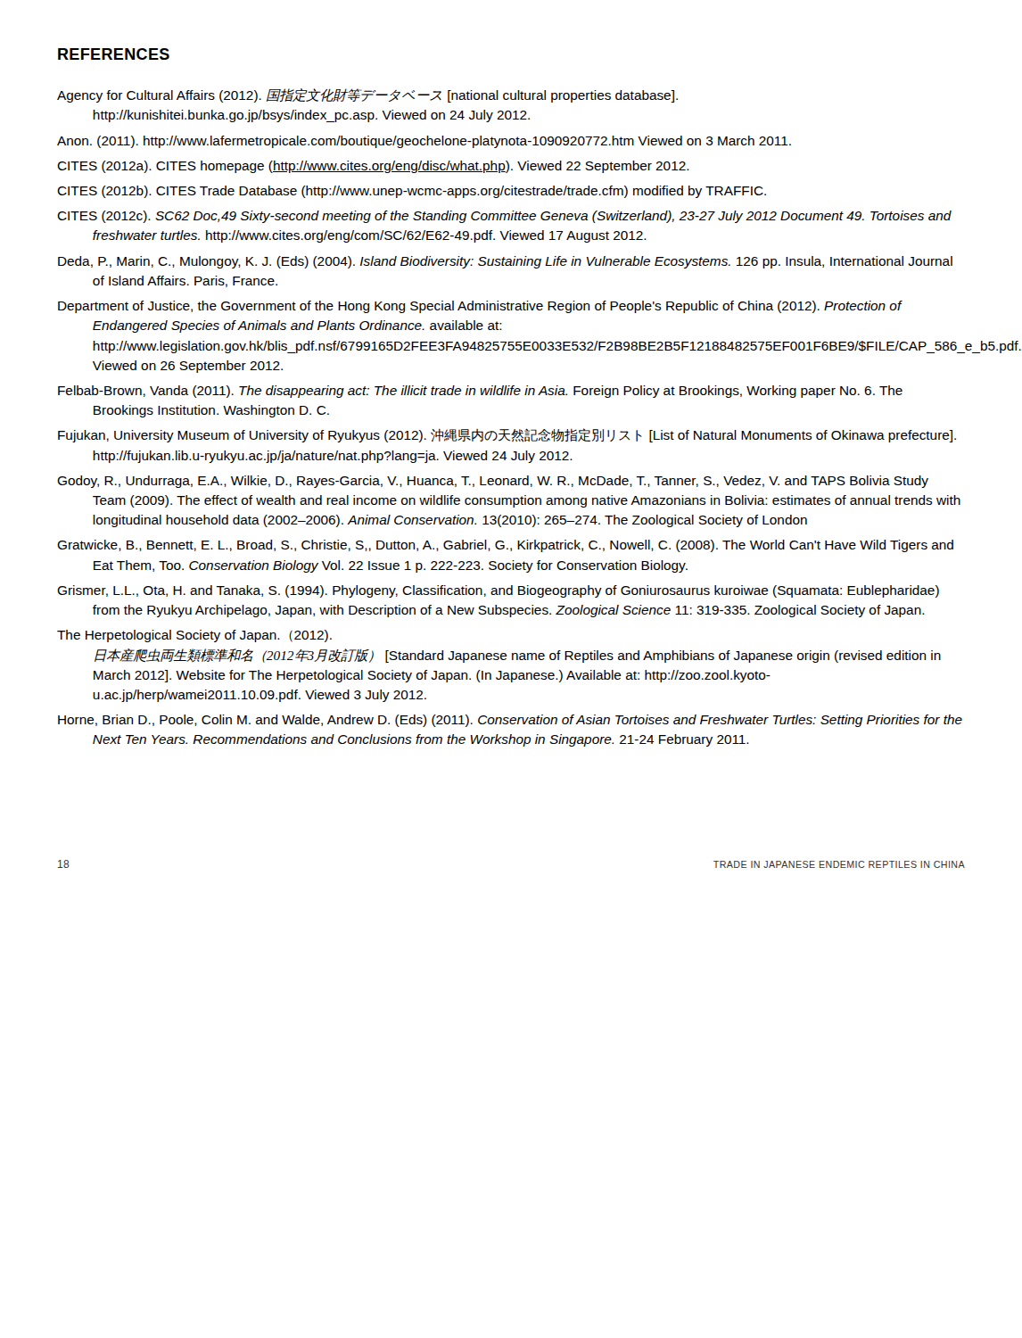REFERENCES
Agency for Cultural Affairs (2012). 国指定文化財等データベース [national cultural properties database]. http://kunishitei.bunka.go.jp/bsys/index_pc.asp. Viewed on 24 July 2012.
Anon. (2011). http://www.lafermetropicale.com/boutique/geochelone-platynota-1090920772.htm Viewed on 3 March 2011.
CITES (2012a). CITES homepage (http://www.cites.org/eng/disc/what.php). Viewed 22 September 2012.
CITES (2012b). CITES Trade Database (http://www.unep-wcmc-apps.org/citestrade/trade.cfm) modified by TRAFFIC.
CITES (2012c). SC62 Doc,49 Sixty-second meeting of the Standing Committee Geneva (Switzerland), 23-27 July 2012 Document 49. Tortoises and freshwater turtles. http://www.cites.org/eng/com/SC/62/E62-49.pdf. Viewed 17 August 2012.
Deda, P., Marin, C., Mulongoy, K. J. (Eds) (2004). Island Biodiversity: Sustaining Life in Vulnerable Ecosystems. 126 pp. Insula, International Journal of Island Affairs. Paris, France.
Department of Justice, the Government of the Hong Kong Special Administrative Region of People's Republic of China (2012). Protection of Endangered Species of Animals and Plants Ordinance. available at: http://www.legislation.gov.hk/blis_pdf.nsf/6799165D2FEE3FA94825755E0033E532/F2B98BE2B5F12188482575EF001F6BE9/$FILE/CAP_586_e_b5.pdf. Viewed on 26 September 2012.
Felbab-Brown, Vanda (2011). The disappearing act: The illicit trade in wildlife in Asia. Foreign Policy at Brookings, Working paper No. 6. The Brookings Institution. Washington D. C.
Fujukan, University Museum of University of Ryukyus (2012). 沖縄県内の天然記念物指定別リスト [List of Natural Monuments of Okinawa prefecture]. http://fujukan.lib.u-ryukyu.ac.jp/ja/nature/nat.php?lang=ja. Viewed 24 July 2012.
Godoy, R., Undurraga, E.A., Wilkie, D., Rayes-Garcia, V., Huanca, T., Leonard, W. R., McDade, T., Tanner, S., Vedez, V. and TAPS Bolivia Study Team (2009). The effect of wealth and real income on wildlife consumption among native Amazonians in Bolivia: estimates of annual trends with longitudinal household data (2002–2006). Animal Conservation. 13(2010): 265–274. The Zoological Society of London
Gratwicke, B., Bennett, E. L., Broad, S., Christie, S,, Dutton, A., Gabriel, G., Kirkpatrick, C., Nowell, C. (2008). The World Can't Have Wild Tigers and Eat Them, Too. Conservation Biology Vol. 22 Issue 1 p. 222-223. Society for Conservation Biology.
Grismer, L.L., Ota, H. and Tanaka, S. (1994). Phylogeny, Classification, and Biogeography of Goniurosaurus kuroiwae (Squamata: Eublepharidae) from the Ryukyu Archipelago, Japan, with Description of a New Subspecies. Zoological Science 11: 319-335. Zoological Society of Japan.
The Herpetological Society of Japan.（2012).
日本産爬虫両生類標準和名（2012年3月改訂版） [Standard Japanese name of Reptiles and Amphibians of Japanese origin (revised edition in March 2012]. Website for The Herpetological Society of Japan. (In Japanese.) Available at: http://zoo.zool.kyoto-u.ac.jp/herp/wamei2011.10.09.pdf. Viewed 3 July 2012.
Horne, Brian D., Poole, Colin M. and Walde, Andrew D. (Eds) (2011). Conservation of Asian Tortoises and Freshwater Turtles: Setting Priorities for the Next Ten Years. Recommendations and Conclusions from the Workshop in Singapore. 21-24 February 2011.
18 Trade in Japanese Endemic Reptiles in China